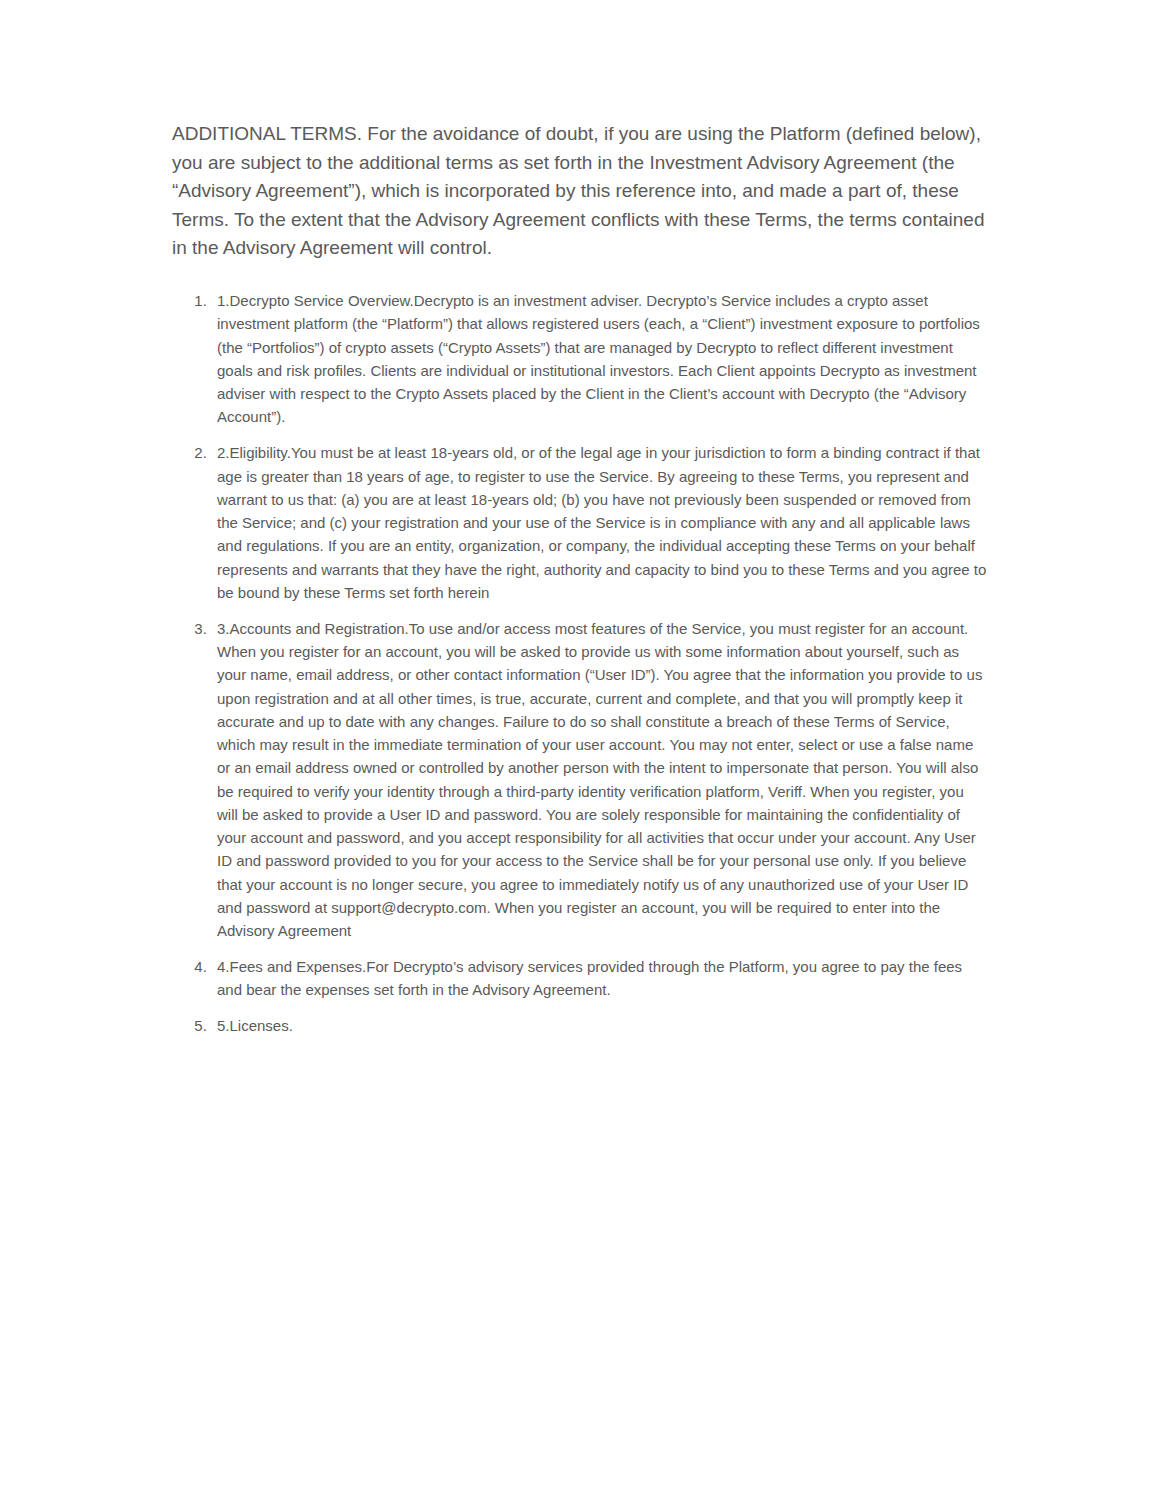ADDITIONAL TERMS. For the avoidance of doubt, if you are using the Platform (defined below), you are subject to the additional terms as set forth in the Investment Advisory Agreement (the “Advisory Agreement”), which is incorporated by this reference into, and made a part of, these Terms. To the extent that the Advisory Agreement conflicts with these Terms, the terms contained in the Advisory Agreement will control.
1.Decrypto Service Overview.Decrypto is an investment adviser. Decrypto’s Service includes a crypto asset investment platform (the “Platform”) that allows registered users (each, a “Client”) investment exposure to portfolios (the “Portfolios”) of crypto assets (“Crypto Assets”) that are managed by Decrypto to reflect different investment goals and risk profiles. Clients are individual or institutional investors. Each Client appoints Decrypto as investment adviser with respect to the Crypto Assets placed by the Client in the Client’s account with Decrypto (the “Advisory Account”).
2.Eligibility.You must be at least 18-years old, or of the legal age in your jurisdiction to form a binding contract if that age is greater than 18 years of age, to register to use the Service. By agreeing to these Terms, you represent and warrant to us that: (a) you are at least 18-years old; (b) you have not previously been suspended or removed from the Service; and (c) your registration and your use of the Service is in compliance with any and all applicable laws and regulations. If you are an entity, organization, or company, the individual accepting these Terms on your behalf represents and warrants that they have the right, authority and capacity to bind you to these Terms and you agree to be bound by these Terms set forth herein
3.Accounts and Registration.To use and/or access most features of the Service, you must register for an account. When you register for an account, you will be asked to provide us with some information about yourself, such as your name, email address, or other contact information (“User ID”). You agree that the information you provide to us upon registration and at all other times, is true, accurate, current and complete, and that you will promptly keep it accurate and up to date with any changes. Failure to do so shall constitute a breach of these Terms of Service, which may result in the immediate termination of your user account. You may not enter, select or use a false name or an email address owned or controlled by another person with the intent to impersonate that person. You will also be required to verify your identity through a third-party identity verification platform, Veriff. When you register, you will be asked to provide a User ID and password. You are solely responsible for maintaining the confidentiality of your account and password, and you accept responsibility for all activities that occur under your account. Any User ID and password provided to you for your access to the Service shall be for your personal use only. If you believe that your account is no longer secure, you agree to immediately notify us of any unauthorized use of your User ID and password at support@decrypto.com. When you register an account, you will be required to enter into the Advisory Agreement
4.Fees and Expenses.For Decrypto’s advisory services provided through the Platform, you agree to pay the fees and bear the expenses set forth in the Advisory Agreement.
5.Licenses.